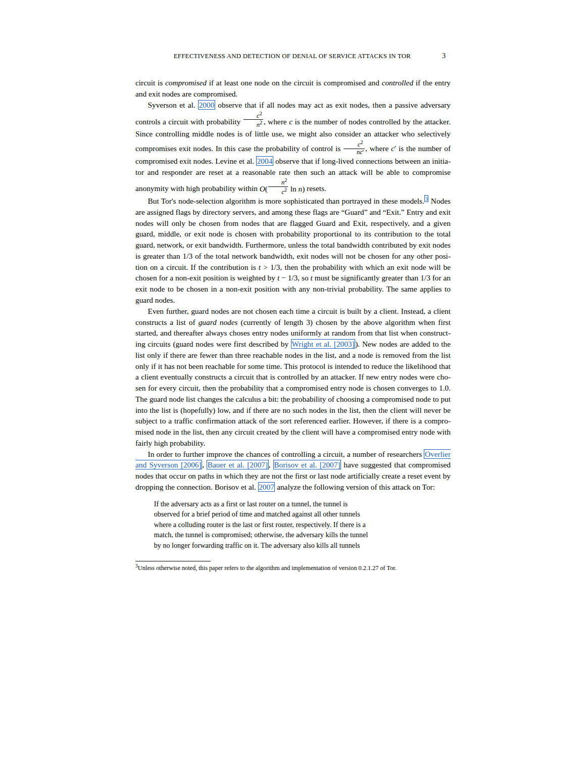EFFECTIVENESS AND DETECTION OF DENIAL OF SERVICE ATTACKS IN TOR 3
circuit is compromised if at least one node on the circuit is compromised and controlled if the entry and exit nodes are compromised.
Syverson et al. 2000 observe that if all nodes may act as exit nodes, then a passive adversary controls a circuit with probability c2 n2, where c is the number of nodes controlled by the attacker. Since controlling middle nodes is of little use, we might also consider an attacker who selectively compromises exit nodes. In this case the probability of control is c2 nc′, where c′ is the number of compromised exit nodes. Levine et al. 2004 observe that if long-lived connections between an initiator and responder are reset at a reasonable rate then such an attack will be able to compromise anonymity with high probability within O(n2 c2 ln n) resets.
But Tor's node-selection algorithm is more sophisticated than portrayed in these models.3 Nodes are assigned flags by directory servers, and among these flags are “Guard” and “Exit.” Entry and exit nodes will only be chosen from nodes that are flagged Guard and Exit, respectively, and a given guard, middle, or exit node is chosen with probability proportional to its contribution to the total guard, network, or exit bandwidth. Furthermore, unless the total bandwidth contributed by exit nodes is greater than 1/3 of the total network bandwidth, exit nodes will not be chosen for any other position on a circuit. If the contribution is t > 1/3, then the probability with which an exit node will be chosen for a non-exit position is weighted by t − 1/3, so t must be significantly greater than 1/3 for an exit node to be chosen in a non-exit position with any non-trivial probability. The same applies to guard nodes.
Even further, guard nodes are not chosen each time a circuit is built by a client. Instead, a client constructs a list of guard nodes (currently of length 3) chosen by the above algorithm when first started, and thereafter always choses entry nodes uniformly at random from that list when constructing circuits (guard nodes were first described by Wright et al. [2003]). New nodes are added to the list only if there are fewer than three reachable nodes in the list, and a node is removed from the list only if it has not been reachable for some time. This protocol is intended to reduce the likelihood that a client eventually constructs a circuit that is controlled by an attacker. If new entry nodes were chosen for every circuit, then the probability that a compromised entry node is chosen converges to 1.0. The guard node list changes the calculus a bit: the probability of choosing a compromised node to put into the list is (hopefully) low, and if there are no such nodes in the list, then the client will never be subject to a traffic confirmation attack of the sort referenced earlier. However, if there is a compromised node in the list, then any circuit created by the client will have a compromised entry node with fairly high probability.
In order to further improve the chances of controlling a circuit, a number of researchers Overlier and Syverson [2006], Bauer et al. [2007], Borisov et al. [2007] have suggested that compromised nodes that occur on paths in which they are not the first or last node artificially create a reset event by dropping the connection. Borisov et al. 2007 analyze the following version of this attack on Tor:
If the adversary acts as a first or last router on a tunnel, the tunnel is observed for a brief period of time and matched against all other tunnels where a colluding router is the last or first router, respectively. If there is a match, the tunnel is compromised; otherwise, the adversary kills the tunnel by no longer forwarding traffic on it. The adversary also kills all tunnels
3Unless otherwise noted, this paper refers to the algorithm and implementation of version 0.2.1.27 of Tor.